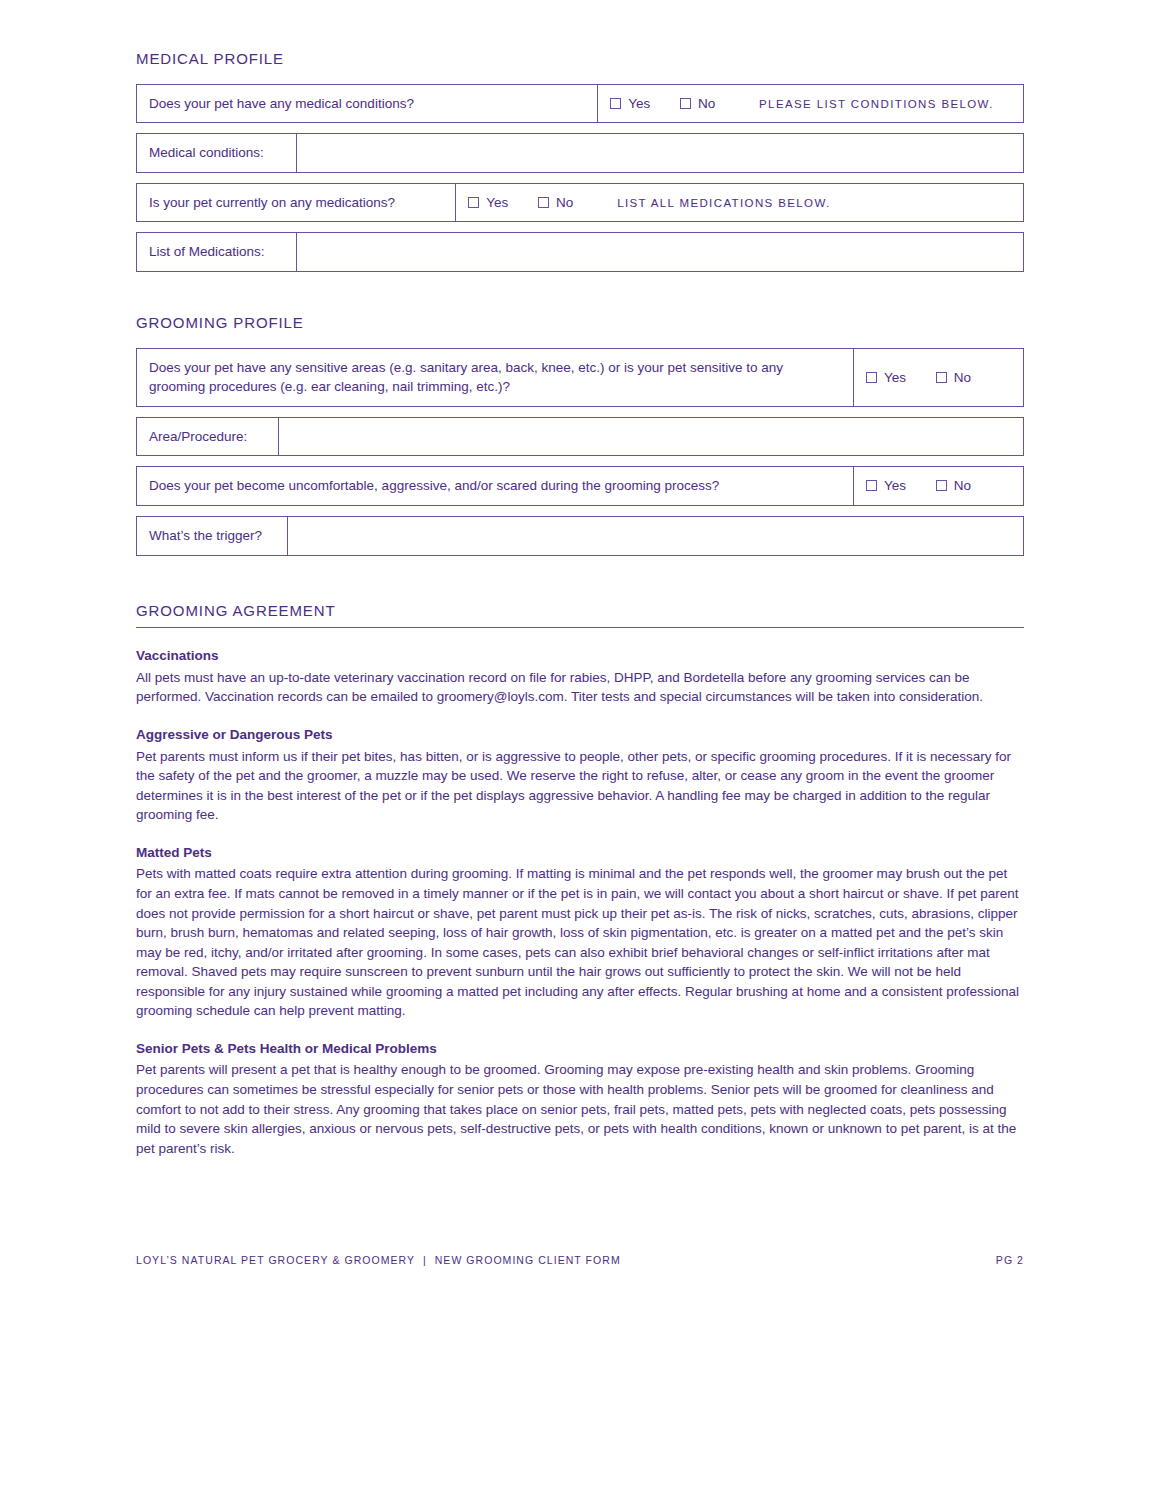MEDICAL PROFILE
| Does your pet have any medical conditions? | Yes No PLEASE LIST CONDITIONS BELOW. |
| Medical conditions: | |
| Is your pet currently on any medications? | Yes No LIST ALL MEDICATIONS BELOW. |
| List of Medications: | |
GROOMING PROFILE
| Does your pet have any sensitive areas (e.g. sanitary area, back, knee, etc.) or is your pet sensitive to any grooming procedures (e.g. ear cleaning, nail trimming, etc.)? | Yes No |
| Area/Procedure: | |
| Does your pet become uncomfortable, aggressive, and/or scared during the grooming process? | Yes No |
| What’s the trigger? | |
GROOMING AGREEMENT
Vaccinations
All pets must have an up-to-date veterinary vaccination record on file for rabies, DHPP, and Bordetella before any grooming services can be performed. Vaccination records can be emailed to groomery@loyls.com. Titer tests and special circumstances will be taken into consideration.
Aggressive or Dangerous Pets
Pet parents must inform us if their pet bites, has bitten, or is aggressive to people, other pets, or specific grooming procedures. If it is necessary for the safety of the pet and the groomer, a muzzle may be used. We reserve the right to refuse, alter, or cease any groom in the event the groomer determines it is in the best interest of the pet or if the pet displays aggressive behavior. A handling fee may be charged in addition to the regular grooming fee.
Matted Pets
Pets with matted coats require extra attention during grooming. If matting is minimal and the pet responds well, the groomer may brush out the pet for an extra fee. If mats cannot be removed in a timely manner or if the pet is in pain, we will contact you about a short haircut or shave. If pet parent does not provide permission for a short haircut or shave, pet parent must pick up their pet as-is. The risk of nicks, scratches, cuts, abrasions, clipper burn, brush burn, hematomas and related seeping, loss of hair growth, loss of skin pigmentation, etc. is greater on a matted pet and the pet’s skin may be red, itchy, and/or irritated after grooming. In some cases, pets can also exhibit brief behavioral changes or self-inflict irritations after mat removal. Shaved pets may require sunscreen to prevent sunburn until the hair grows out sufficiently to protect the skin. We will not be held responsible for any injury sustained while grooming a matted pet including any after effects. Regular brushing at home and a consistent professional grooming schedule can help prevent matting.
Senior Pets & Pets Health or Medical Problems
Pet parents will present a pet that is healthy enough to be groomed. Grooming may expose pre-existing health and skin problems. Grooming procedures can sometimes be stressful especially for senior pets or those with health problems. Senior pets will be groomed for cleanliness and comfort to not add to their stress. Any grooming that takes place on senior pets, frail pets, matted pets, pets with neglected coats, pets possessing mild to severe skin allergies, anxious or nervous pets, self-destructive pets, or pets with health conditions, known or unknown to pet parent, is at the pet parent’s risk.
LOYL’S NATURAL PET GROCERY & GROOMERY | NEW GROOMING CLIENT FORM PG 2